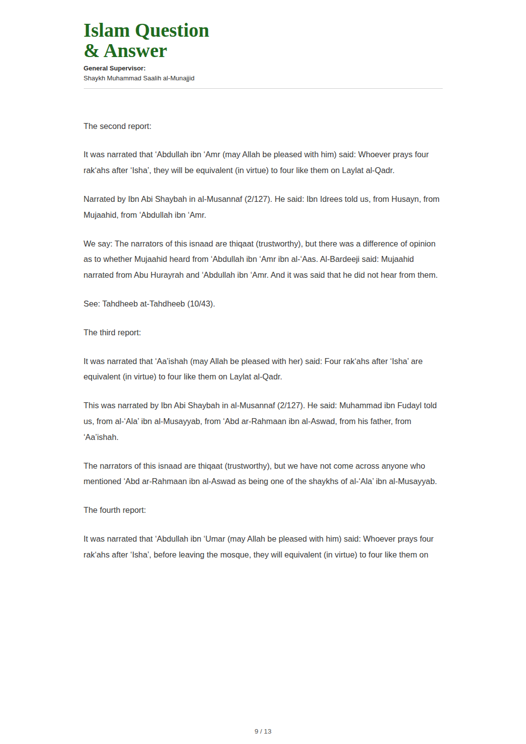Islam Question& Answer
General Supervisor:
Shaykh Muhammad Saalih al-Munajjid
The second report:
It was narrated that ‘Abdullah ibn ‘Amr (may Allah be pleased with him) said: Whoever prays four rak‘ahs after ‘Isha’, they will be equivalent (in virtue) to four like them on Laylat al-Qadr.
Narrated by Ibn Abi Shaybah in al-Musannaf (2/127). He said: Ibn Idrees told us, from Husayn, from Mujaahid, from ‘Abdullah ibn ‘Amr.
We say: The narrators of this isnaad are thiqaat (trustworthy), but there was a difference of opinion as to whether Mujaahid heard from ‘Abdullah ibn ‘Amr ibn al-‘Aas. Al-Bardeeji said: Mujaahid narrated from Abu Hurayrah and ‘Abdullah ibn ‘Amr. And it was said that he did not hear from them.
See: Tahdheeb at-Tahdheeb (10/43).
The third report:
It was narrated that ‘Aa’ishah (may Allah be pleased with her) said: Four rak‘ahs after ‘Isha’ are equivalent (in virtue) to four like them on Laylat al-Qadr.
This was narrated by Ibn Abi Shaybah in al-Musannaf (2/127). He said: Muhammad ibn Fudayl told us, from al-‘Ala’ ibn al-Musayyab, from ‘Abd ar-Rahmaan ibn al-Aswad, from his father, from ‘Aa’ishah.
The narrators of this isnaad are thiqaat (trustworthy), but we have not come across anyone who mentioned ‘Abd ar-Rahmaan ibn al-Aswad as being one of the shaykhs of al-‘Ala’ ibn al-Musayyab.
The fourth report:
It was narrated that ‘Abdullah ibn ‘Umar (may Allah be pleased with him) said: Whoever prays four rak‘ahs after ‘Isha’, before leaving the mosque, they will equivalent (in virtue) to four like them on
9 / 13